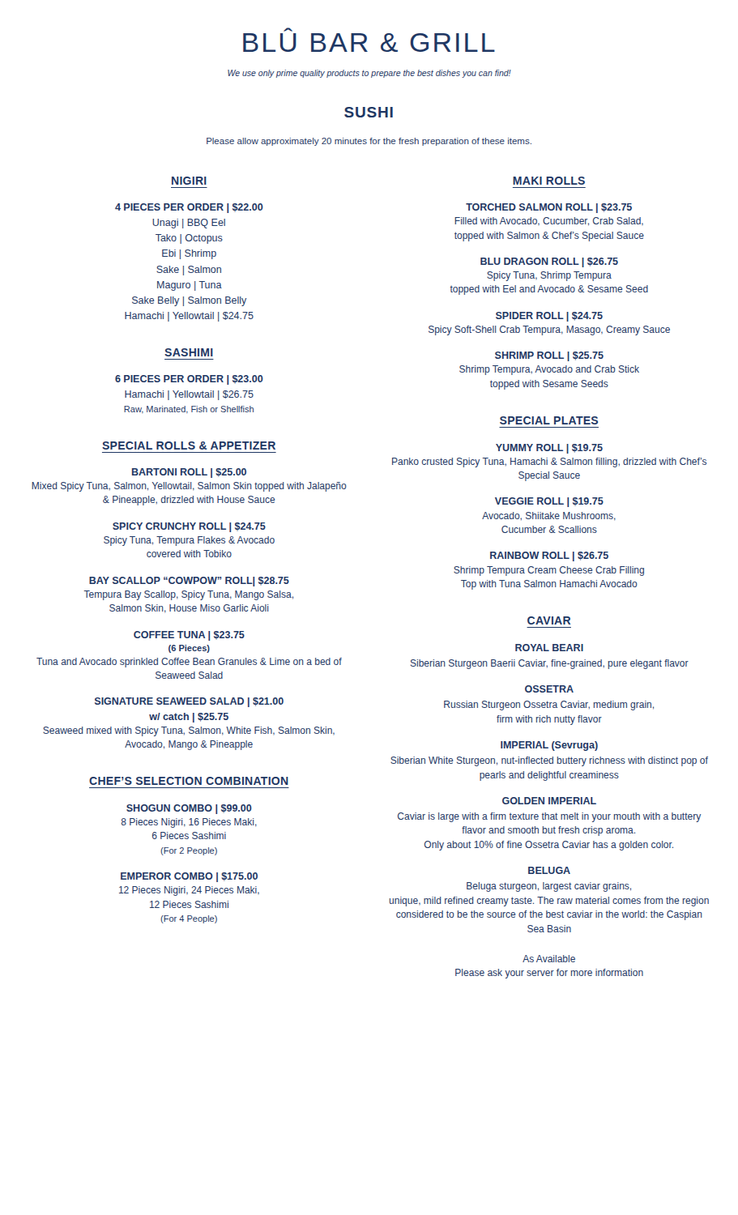BLÛ BAR & GRILL
We use only prime quality products to prepare the best dishes you can find!
SUSHI
Please allow approximately 20 minutes for the fresh preparation of these items.
NIGIRI
4 PIECES PER ORDER | $22.00
Unagi | BBQ Eel
Tako | Octopus
Ebi | Shrimp
Sake | Salmon
Maguro | Tuna
Sake Belly | Salmon Belly
Hamachi | Yellowtail | $24.75
SASHIMI
6 PIECES PER ORDER | $23.00
Hamachi | Yellowtail | $26.75
Raw, Marinated, Fish or Shellfish
SPECIAL ROLLS & APPETIZER
BARTONI ROLL | $25.00
Mixed Spicy Tuna, Salmon, Yellowtail, Salmon Skin topped with Jalapeño & Pineapple, drizzled with House Sauce
SPICY CRUNCHY ROLL | $24.75
Spicy Tuna, Tempura Flakes & Avocado
covered with Tobiko
BAY SCALLOP “COWPOW” ROLL| $28.75
Tempura Bay Scallop, Spicy Tuna, Mango Salsa,
Salmon Skin, House Miso Garlic Aioli
COFFEE TUNA | $23.75
(6 Pieces)
Tuna and Avocado sprinkled Coffee Bean Granules & Lime on a bed of Seaweed Salad
SIGNATURE SEAWEED SALAD | $21.00
w/ catch | $25.75
Seaweed mixed with Spicy Tuna, Salmon, White Fish, Salmon Skin, Avocado, Mango & Pineapple
CHEF’S SELECTION COMBINATION
SHOGUN COMBO | $99.00
8 Pieces Nigiri, 16 Pieces Maki,
6 Pieces Sashimi
(For 2 People)
EMPEROR COMBO | $175.00
12 Pieces Nigiri, 24 Pieces Maki,
12 Pieces Sashimi
(For 4 People)
MAKI ROLLS
TORCHED SALMON ROLL | $23.75
Filled with Avocado, Cucumber, Crab Salad,
topped with Salmon & Chef’s Special Sauce
BLU DRAGON ROLL | $26.75
Spicy Tuna, Shrimp Tempura
topped with Eel and Avocado & Sesame Seed
SPIDER ROLL | $24.75
Spicy Soft-Shell Crab Tempura, Masago, Creamy Sauce
SHRIMP ROLL | $25.75
Shrimp Tempura, Avocado and Crab Stick
topped with Sesame Seeds
SPECIAL PLATES
YUMMY ROLL | $19.75
Panko crusted Spicy Tuna, Hamachi & Salmon filling, drizzled with Chef’s Special Sauce
VEGGIE ROLL | $19.75
Avocado, Shiitake Mushrooms,
Cucumber & Scallions
RAINBOW ROLL | $26.75
Shrimp Tempura Cream Cheese Crab Filling
Top with Tuna Salmon Hamachi Avocado
CAVIAR
ROYAL BEARI
Siberian Sturgeon Baerii Caviar, fine-grained, pure elegant flavor
OSSETRA
Russian Sturgeon Ossetra Caviar, medium grain,
firm with rich nutty flavor
IMPERIAL (Sevruga)
Siberian White Sturgeon, nut-inflected buttery richness with distinct pop of pearls and delightful creaminess
GOLDEN IMPERIAL
Caviar is large with a firm texture that melt in your mouth with a buttery flavor and smooth but fresh crisp aroma.
Only about 10% of fine Ossetra Caviar has a golden color.
BELUGA
Beluga sturgeon, largest caviar grains,
unique, mild refined creamy taste. The raw material comes from the region considered to be the source of the best caviar in the world: the Caspian Sea Basin
As Available
Please ask your server for more information